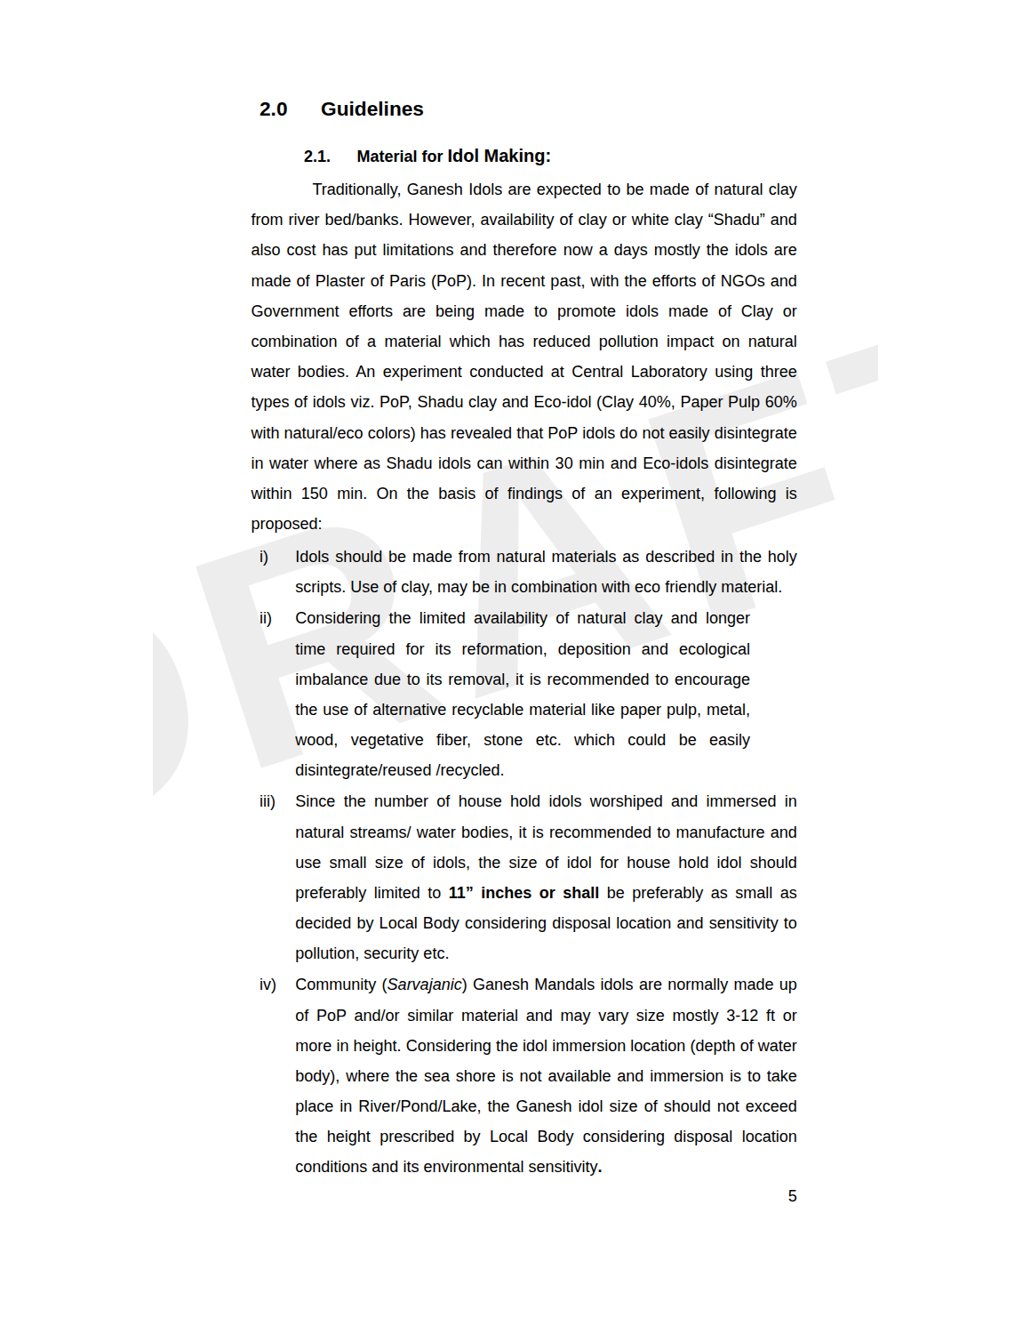DRAFT
2.0 Guidelines
2.1. Material for Idol Making:
Traditionally, Ganesh Idols are expected to be made of natural clay from river bed/banks. However, availability of clay or white clay “Shadu” and also cost has put limitations and therefore now a days mostly the idols are made of Plaster of Paris (PoP). In recent past, with the efforts of NGOs and Government efforts are being made to promote idols made of Clay or combination of a material which has reduced pollution impact on natural water bodies. An experiment conducted at Central Laboratory using three types of idols viz. PoP, Shadu clay and Eco-idol (Clay 40%, Paper Pulp 60% with natural/eco colors) has revealed that PoP idols do not easily disintegrate in water where as Shadu idols can within 30 min and Eco-idols disintegrate within 150 min. On the basis of findings of an experiment, following is proposed:
i) Idols should be made from natural materials as described in the holy scripts. Use of clay, may be in combination with eco friendly material.
ii) Considering the limited availability of natural clay and longer time required for its reformation, deposition and ecological imbalance due to its removal, it is recommended to encourage the use of alternative recyclable material like paper pulp, metal, wood, vegetative fiber, stone etc. which could be easily disintegrate/reused /recycled.
iii) Since the number of house hold idols worshiped and immersed in natural streams/ water bodies, it is recommended to manufacture and use small size of idols, the size of idol for house hold idol should preferably limited to 11” inches or shall be preferably as small as decided by Local Body considering disposal location and sensitivity to pollution, security etc.
iv) Community (Sarvajanic) Ganesh Mandals idols are normally made up of PoP and/or similar material and may vary size mostly 3-12 ft or more in height. Considering the idol immersion location (depth of water body), where the sea shore is not available and immersion is to take place in River/Pond/Lake, the Ganesh idol size of should not exceed the height prescribed by Local Body considering disposal location conditions and its environmental sensitivity.
5